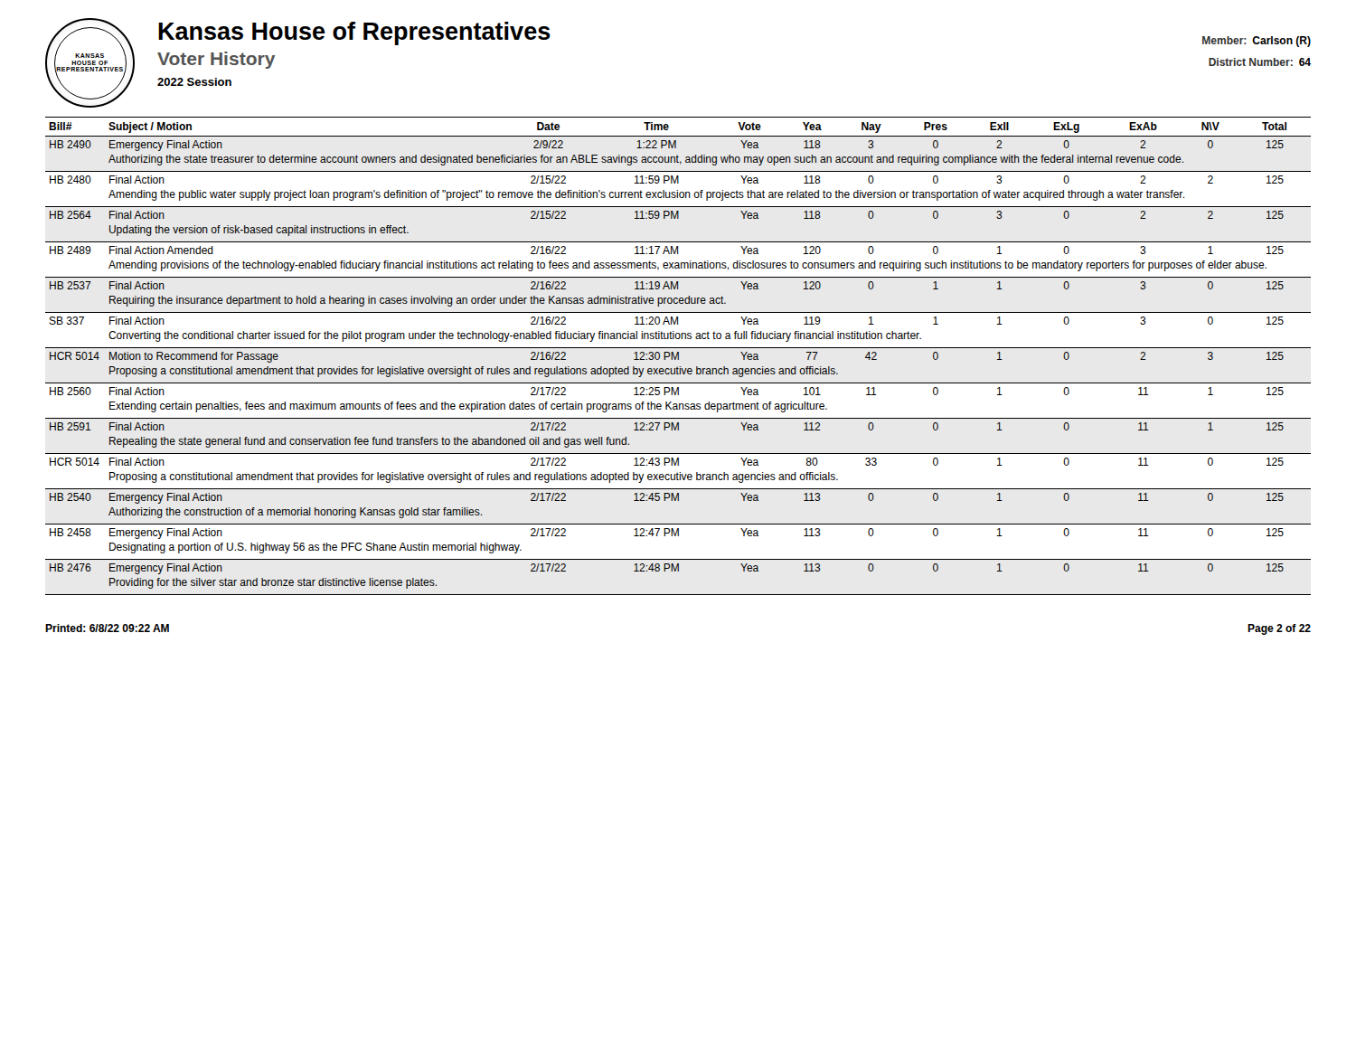KANSAS
HOUSE OF
REPRESENTATIVES
Kansas House of Representatives
Voter History
2022 Session
Member: Carlson (R)
District Number: 64
| Bill# | Subject / Motion | Date | Time | Vote | Yea | Nay | Pres | ExII | ExLg | ExAb | N\V | Total |
| --- | --- | --- | --- | --- | --- | --- | --- | --- | --- | --- | --- | --- |
| HB 2490 | Emergency Final Action | 2/9/22 | 1:22 PM | Yea | 118 | 3 | 0 | 2 | 0 | 2 | 0 | 125 |
| | Authorizing the state treasurer to determine account owners and designated beneficiaries for an ABLE savings account, adding who may open such an account and requiring compliance with the federal internal revenue code. |
| HB 2480 | Final Action | 2/15/22 | 11:59 PM | Yea | 118 | 0 | 0 | 3 | 0 | 2 | 2 | 125 |
| | Amending the public water supply project loan program's definition of "project" to remove the definition's current exclusion of projects that are related to the diversion or transportation of water acquired through a water transfer. |
| HB 2564 | Final Action | 2/15/22 | 11:59 PM | Yea | 118 | 0 | 0 | 3 | 0 | 2 | 2 | 125 |
| | Updating the version of risk-based capital instructions in effect. |
| HB 2489 | Final Action Amended | 2/16/22 | 11:17 AM | Yea | 120 | 0 | 0 | 1 | 0 | 3 | 1 | 125 |
| | Amending provisions of the technology-enabled fiduciary financial institutions act relating to fees and assessments, examinations, disclosures to consumers and requiring such institutions to be mandatory reporters for purposes of elder abuse. |
| HB 2537 | Final Action | 2/16/22 | 11:19 AM | Yea | 120 | 0 | 1 | 1 | 0 | 3 | 0 | 125 |
| | Requiring the insurance department to hold a hearing in cases involving an order under the Kansas administrative procedure act. |
| SB 337 | Final Action | 2/16/22 | 11:20 AM | Yea | 119 | 1 | 1 | 1 | 0 | 3 | 0 | 125 |
| | Converting the conditional charter issued for the pilot program under the technology-enabled fiduciary financial institutions act to a full fiduciary financial institution charter. |
| HCR 5014 | Motion to Recommend for Passage | 2/16/22 | 12:30 PM | Yea | 77 | 42 | 0 | 1 | 0 | 2 | 3 | 125 |
| | Proposing a constitutional amendment that provides for legislative oversight of rules and regulations adopted by executive branch agencies and officials. |
| HB 2560 | Final Action | 2/17/22 | 12:25 PM | Yea | 101 | 11 | 0 | 1 | 0 | 11 | 1 | 125 |
| | Extending certain penalties, fees and maximum amounts of fees and the expiration dates of certain programs of the Kansas department of agriculture. |
| HB 2591 | Final Action | 2/17/22 | 12:27 PM | Yea | 112 | 0 | 0 | 1 | 0 | 11 | 1 | 125 |
| | Repealing the state general fund and conservation fee fund transfers to the abandoned oil and gas well fund. |
| HCR 5014 | Final Action | 2/17/22 | 12:43 PM | Yea | 80 | 33 | 0 | 1 | 0 | 11 | 0 | 125 |
| | Proposing a constitutional amendment that provides for legislative oversight of rules and regulations adopted by executive branch agencies and officials. |
| HB 2540 | Emergency Final Action | 2/17/22 | 12:45 PM | Yea | 113 | 0 | 0 | 1 | 0 | 11 | 0 | 125 |
| | Authorizing the construction of a memorial honoring Kansas gold star families. |
| HB 2458 | Emergency Final Action | 2/17/22 | 12:47 PM | Yea | 113 | 0 | 0 | 1 | 0 | 11 | 0 | 125 |
| | Designating a portion of U.S. highway 56 as the PFC Shane Austin memorial highway. |
| HB 2476 | Emergency Final Action | 2/17/22 | 12:48 PM | Yea | 113 | 0 | 0 | 1 | 0 | 11 | 0 | 125 |
| | Providing for the silver star and bronze star distinctive license plates. |
Printed: 6/8/22 09:22 AM
Page 2 of 22